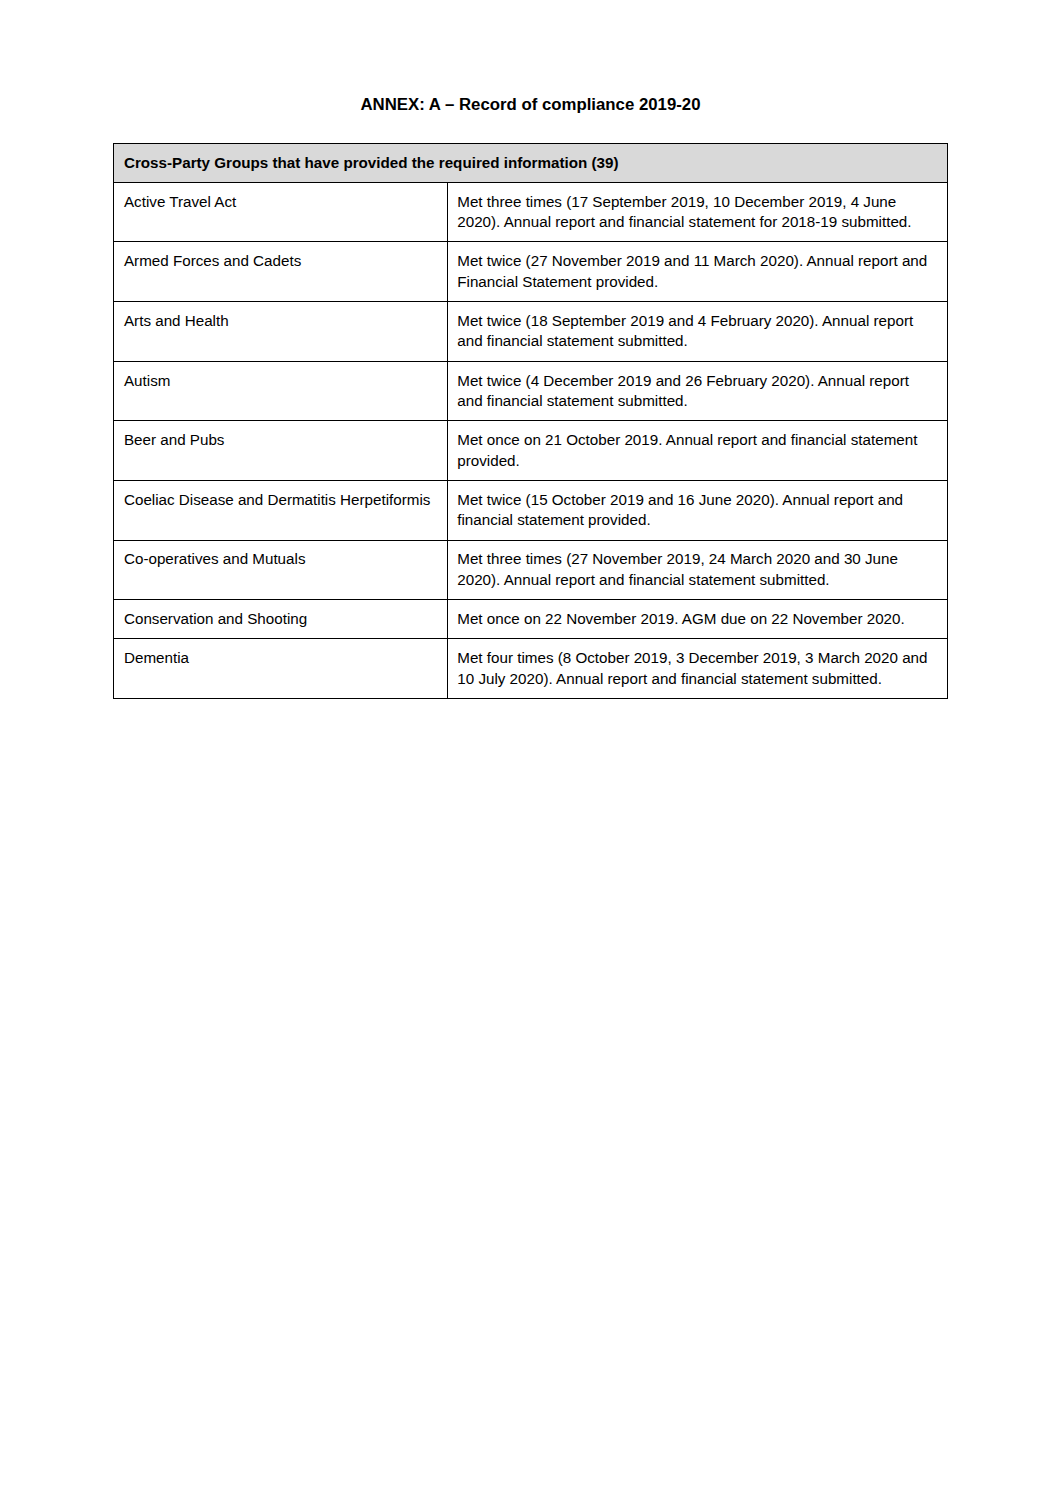ANNEX: A – Record of compliance 2019-20
| Cross-Party Groups that have provided the required information (39) |
| --- |
| Active Travel Act | Met three times (17 September 2019, 10 December 2019, 4 June 2020). Annual report and financial statement for 2018-19 submitted. |
| Armed Forces and Cadets | Met twice (27 November 2019 and 11 March 2020). Annual report and Financial Statement provided. |
| Arts and Health | Met twice (18 September 2019 and 4 February 2020). Annual report and financial statement submitted. |
| Autism | Met twice (4 December 2019 and 26 February 2020). Annual report and financial statement submitted. |
| Beer and Pubs | Met once on 21 October 2019. Annual report and financial statement provided. |
| Coeliac Disease and Dermatitis Herpetiformis | Met twice (15 October 2019 and 16 June 2020). Annual report and financial statement provided. |
| Co-operatives and Mutuals | Met three times (27 November 2019, 24 March 2020 and 30 June 2020). Annual report and financial statement submitted. |
| Conservation and Shooting | Met once on 22 November 2019. AGM due on 22 November 2020. |
| Dementia | Met four times (8 October 2019, 3 December 2019, 3 March 2020 and 10 July 2020). Annual report and financial statement submitted. |